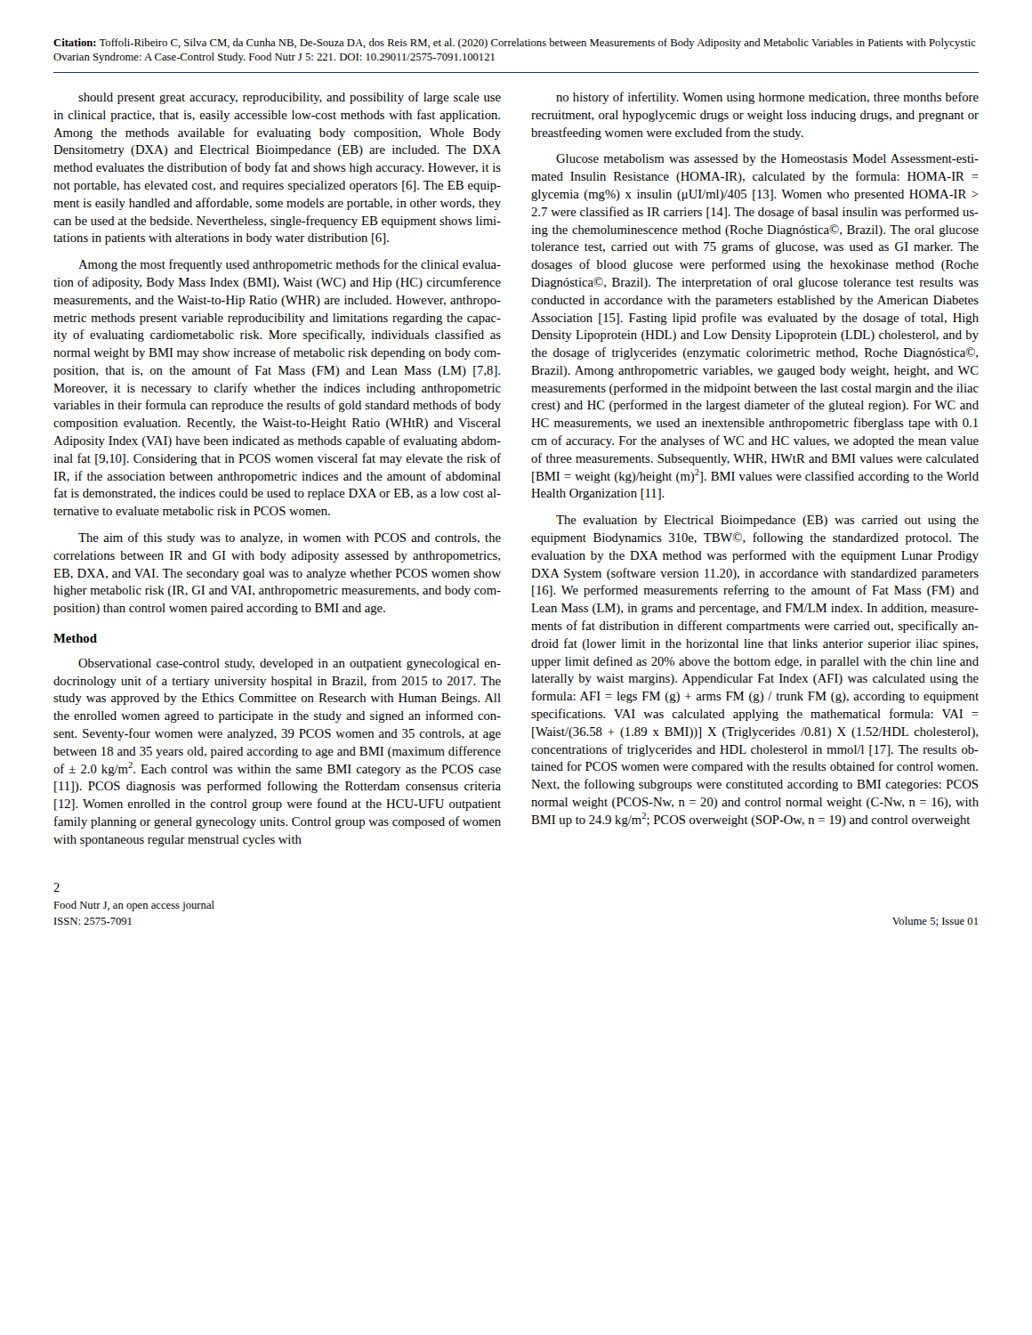Citation: Toffoli-Ribeiro C, Silva CM, da Cunha NB, De-Souza DA, dos Reis RM, et al. (2020) Correlations between Measurements of Body Adiposity and Metabolic Variables in Patients with Polycystic Ovarian Syndrome: A Case-Control Study. Food Nutr J 5: 221. DOI: 10.29011/2575-7091.100121
should present great accuracy, reproducibility, and possibility of large scale use in clinical practice, that is, easily accessible low-cost methods with fast application. Among the methods available for evaluating body composition, Whole Body Densitometry (DXA) and Electrical Bioimpedance (EB) are included. The DXA method evaluates the distribution of body fat and shows high accuracy. However, it is not portable, has elevated cost, and requires specialized operators [6]. The EB equipment is easily handled and affordable, some models are portable, in other words, they can be used at the bedside. Nevertheless, single-frequency EB equipment shows limitations in patients with alterations in body water distribution [6].
Among the most frequently used anthropometric methods for the clinical evaluation of adiposity, Body Mass Index (BMI), Waist (WC) and Hip (HC) circumference measurements, and the Waist-to-Hip Ratio (WHR) are included. However, anthropometric methods present variable reproducibility and limitations regarding the capacity of evaluating cardiometabolic risk. More specifically, individuals classified as normal weight by BMI may show increase of metabolic risk depending on body composition, that is, on the amount of Fat Mass (FM) and Lean Mass (LM) [7,8]. Moreover, it is necessary to clarify whether the indices including anthropometric variables in their formula can reproduce the results of gold standard methods of body composition evaluation. Recently, the Waist-to-Height Ratio (WHtR) and Visceral Adiposity Index (VAI) have been indicated as methods capable of evaluating abdominal fat [9,10]. Considering that in PCOS women visceral fat may elevate the risk of IR, if the association between anthropometric indices and the amount of abdominal fat is demonstrated, the indices could be used to replace DXA or EB, as a low cost alternative to evaluate metabolic risk in PCOS women.
The aim of this study was to analyze, in women with PCOS and controls, the correlations between IR and GI with body adiposity assessed by anthropometrics, EB, DXA, and VAI. The secondary goal was to analyze whether PCOS women show higher metabolic risk (IR, GI and VAI, anthropometric measurements, and body composition) than control women paired according to BMI and age.
Method
Observational case-control study, developed in an outpatient gynecological endocrinology unit of a tertiary university hospital in Brazil, from 2015 to 2017. The study was approved by the Ethics Committee on Research with Human Beings. All the enrolled women agreed to participate in the study and signed an informed consent. Seventy-four women were analyzed, 39 PCOS women and 35 controls, at age between 18 and 35 years old, paired according to age and BMI (maximum difference of ± 2.0 kg/m2. Each control was within the same BMI category as the PCOS case [11]). PCOS diagnosis was performed following the Rotterdam consensus criteria [12]. Women enrolled in the control group were found at the HCU-UFU outpatient family planning or general gynecology units. Control group was composed of women with spontaneous regular menstrual cycles with
no history of infertility. Women using hormone medication, three months before recruitment, oral hypoglycemic drugs or weight loss inducing drugs, and pregnant or breastfeeding women were excluded from the study.
Glucose metabolism was assessed by the Homeostasis Model Assessment-estimated Insulin Resistance (HOMA-IR), calculated by the formula: HOMA-IR = glycemia (mg%) x insulin (μUI/ml)/405 [13]. Women who presented HOMA-IR > 2.7 were classified as IR carriers [14]. The dosage of basal insulin was performed using the chemoluminescence method (Roche Diagnóstica©, Brazil). The oral glucose tolerance test, carried out with 75 grams of glucose, was used as GI marker. The dosages of blood glucose were performed using the hexokinase method (Roche Diagnóstica©, Brazil). The interpretation of oral glucose tolerance test results was conducted in accordance with the parameters established by the American Diabetes Association [15]. Fasting lipid profile was evaluated by the dosage of total, High Density Lipoprotein (HDL) and Low Density Lipoprotein (LDL) cholesterol, and by the dosage of triglycerides (enzymatic colorimetric method, Roche Diagnóstica©, Brazil). Among anthropometric variables, we gauged body weight, height, and WC measurements (performed in the midpoint between the last costal margin and the iliac crest) and HC (performed in the largest diameter of the gluteal region). For WC and HC measurements, we used an inextensible anthropometric fiberglass tape with 0.1 cm of accuracy. For the analyses of WC and HC values, we adopted the mean value of three measurements. Subsequently, WHR, HWtR and BMI values were calculated [BMI = weight (kg)/height (m)2]. BMI values were classified according to the World Health Organization [11].
The evaluation by Electrical Bioimpedance (EB) was carried out using the equipment Biodynamics 310e, TBW©, following the standardized protocol. The evaluation by the DXA method was performed with the equipment Lunar Prodigy DXA System (software version 11.20), in accordance with standardized parameters [16]. We performed measurements referring to the amount of Fat Mass (FM) and Lean Mass (LM), in grams and percentage, and FM/LM index. In addition, measurements of fat distribution in different compartments were carried out, specifically android fat (lower limit in the horizontal line that links anterior superior iliac spines, upper limit defined as 20% above the bottom edge, in parallel with the chin line and laterally by waist margins). Appendicular Fat Index (AFI) was calculated using the formula: AFI = legs FM (g) + arms FM (g) / trunk FM (g), according to equipment specifications. VAI was calculated applying the mathematical formula: VAI = [Waist/(36.58 + (1.89 x BMI))] X (Triglycerides /0.81) X (1.52/HDL cholesterol), concentrations of triglycerides and HDL cholesterol in mmol/l [17]. The results obtained for PCOS women were compared with the results obtained for control women. Next, the following subgroups were constituted according to BMI categories: PCOS normal weight (PCOS-Nw, n = 20) and control normal weight (C-Nw, n = 16), with BMI up to 24.9 kg/m2; PCOS overweight (SOP-Ow, n = 19) and control overweight
2
Food Nutr J, an open access journal
ISSN: 2575-7091
Volume 5; Issue 01